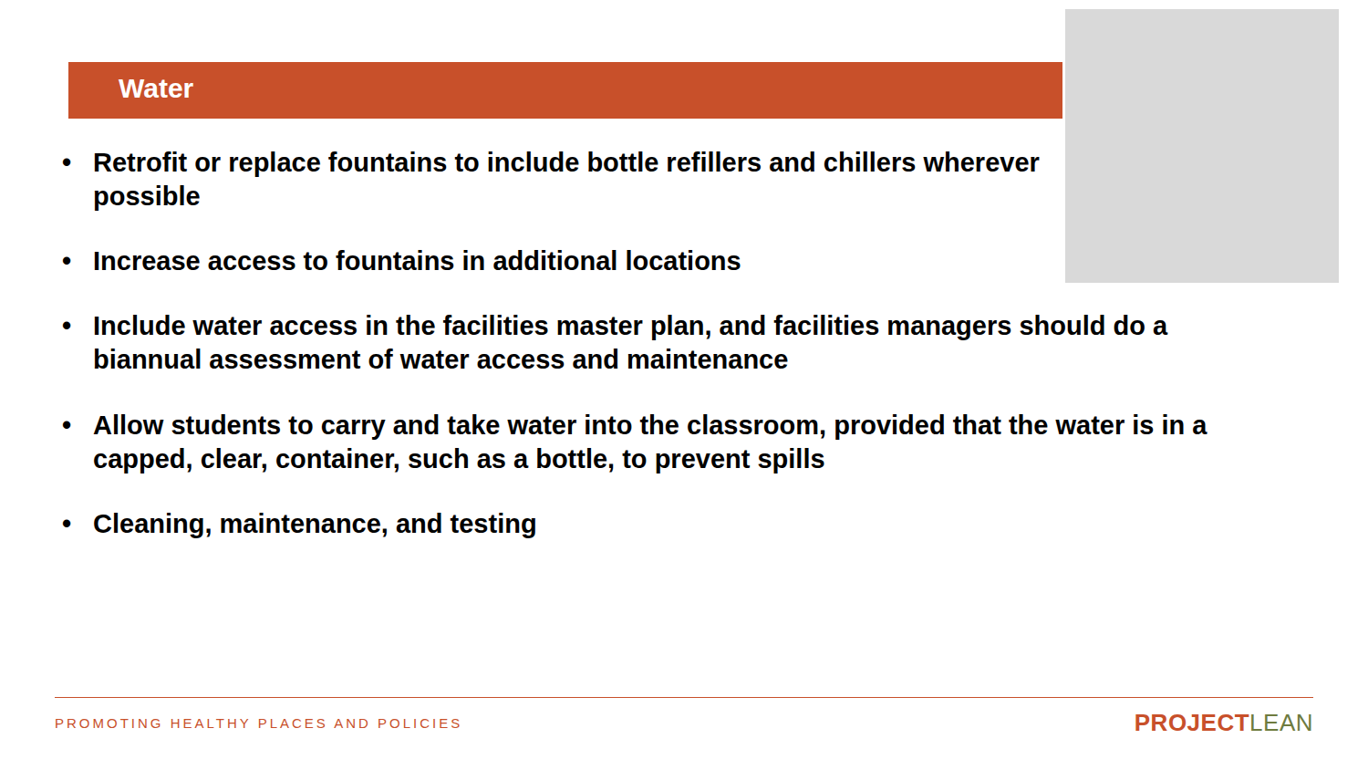Water
Retrofit or replace fountains to include bottle refillers and chillers wherever possible
Increase access to fountains in additional locations
Include water access in the facilities master plan, and facilities managers should do a biannual assessment of water access and maintenance
Allow students to carry and take water into the classroom, provided that the water is in a capped, clear, container, such as a bottle, to prevent spills
Cleaning, maintenance, and testing
Promoting Healthy Places and Policies
PROJECT LEAN